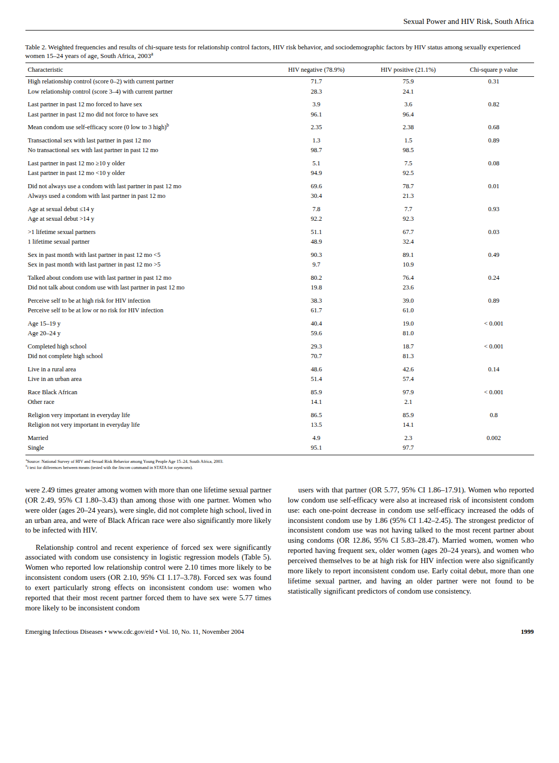Sexual Power and HIV Risk, South Africa
Table 2. Weighted frequencies and results of chi-square tests for relationship control factors, HIV risk behavior, and sociodemographic factors by HIV status among sexually experienced women 15–24 years of age, South Africa, 2003a
| Characteristic | HIV negative (78.9%) | HIV positive (21.1%) | Chi-square p value |
| --- | --- | --- | --- |
| High relationship control (score 0–2) with current partner | 71.7 | 75.9 | 0.31 |
| Low relationship control (score 3–4) with current partner | 28.3 | 24.1 | |
| Last partner in past 12 mo forced to have sex | 3.9 | 3.6 | 0.82 |
| Last partner in past 12 mo did not force to have sex | 96.1 | 96.4 | |
| Mean condom use self-efficacy score (0 low to 3 high) b | 2.35 | 2.38 | 0.68 |
| Transactional sex with last partner in past 12 mo | 1.3 | 1.5 | 0.89 |
| No transactional sex with last partner in past 12 mo | 98.7 | 98.5 | |
| Last partner in past 12 mo ≥10 y older | 5.1 | 7.5 | 0.08 |
| Last partner in past 12 mo <10 y older | 94.9 | 92.5 | |
| Did not always use a condom with last partner in past 12 mo | 69.6 | 78.7 | 0.01 |
| Always used a condom with last partner in past 12 mo | 30.4 | 21.3 | |
| Age at sexual debut ≤14 y | 7.8 | 7.7 | 0.93 |
| Age at sexual debut >14 y | 92.2 | 92.3 | |
| >1 lifetime sexual partners | 51.1 | 67.7 | 0.03 |
| 1 lifetime sexual partner | 48.9 | 32.4 | |
| Sex in past month with last partner in past 12 mo <5 | 90.3 | 89.1 | 0.49 |
| Sex in past month with last partner in past 12 mo >5 | 9.7 | 10.9 | |
| Talked about condom use with last partner in past 12 mo | 80.2 | 76.4 | 0.24 |
| Did not talk about condom use with last partner in past 12 mo | 19.8 | 23.6 | |
| Perceive self to be at high risk for HIV infection | 38.3 | 39.0 | 0.89 |
| Perceive self to be at low or no risk for HIV infection | 61.7 | 61.0 | |
| Age 15–19 y | 40.4 | 19.0 | < 0.001 |
| Age 20–24 y | 59.6 | 81.0 | |
| Completed high school | 29.3 | 18.7 | < 0.001 |
| Did not complete high school | 70.7 | 81.3 | |
| Live in a rural area | 48.6 | 42.6 | 0.14 |
| Live in an urban area | 51.4 | 57.4 | |
| Race Black African | 85.9 | 97.9 | < 0.001 |
| Other race | 14.1 | 2.1 | |
| Religion very important in everyday life | 86.5 | 85.9 | 0.8 |
| Religion not very important in everyday life | 13.5 | 14.1 | |
| Married | 4.9 | 2.3 | 0.002 |
| Single | 95.1 | 97.7 | |
| a Source: National Survey of HIV and Sexual Risk Behavior among Young People Age 15–24, South Africa, 2003. b t test for differences between means (tested with the lincom command in STATA for svymeans ). |
were 2.49 times greater among women with more than one lifetime sexual partner (OR 2.49, 95% CI 1.80–3.43) than among those with one partner. Women who were older (ages 20–24 years), were single, did not complete high school, lived in an urban area, and were of Black African race were also significantly more likely to be infected with HIV.
Relationship control and recent experience of forced sex were significantly associated with condom use consistency in logistic regression models (Table 5). Women who reported low relationship control were 2.10 times more likely to be inconsistent condom users (OR 2.10, 95% CI 1.17–3.78). Forced sex was found to exert particularly strong effects on inconsistent condom use: women who reported that their most recent partner forced them to have sex were 5.77 times more likely to be inconsistent condom
users with that partner (OR 5.77, 95% CI 1.86–17.91). Women who reported low condom use self-efficacy were also at increased risk of inconsistent condom use: each one-point decrease in condom use self-efficacy increased the odds of inconsistent condom use by 1.86 (95% CI 1.42–2.45). The strongest predictor of inconsistent condom use was not having talked to the most recent partner about using condoms (OR 12.86, 95% CI 5.83–28.47). Married women, women who reported having frequent sex, older women (ages 20–24 years), and women who perceived themselves to be at high risk for HIV infection were also significantly more likely to report inconsistent condom use. Early coital debut, more than one lifetime sexual partner, and having an older partner were not found to be statistically significant predictors of condom use consistency.
Emerging Infectious Diseases • www.cdc.gov/eid • Vol. 10, No. 11, November 2004
1999